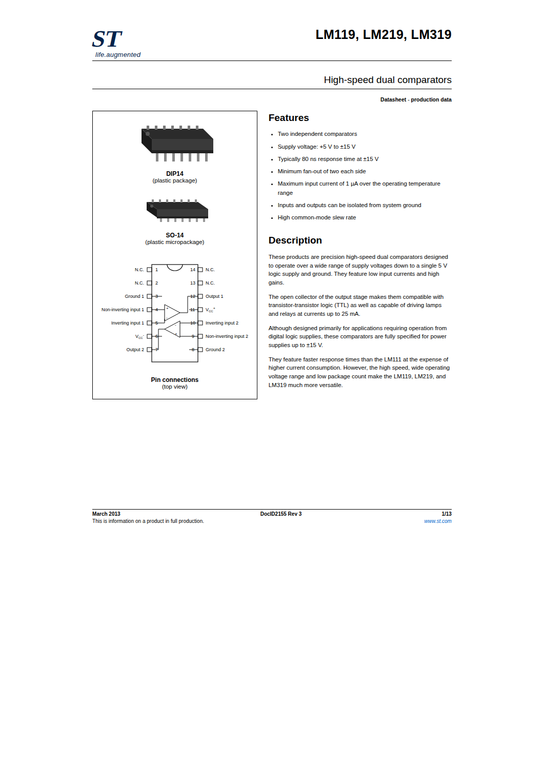ST
life.augmented
LM119, LM219, LM319
High-speed dual comparators
Datasheet - production data
DIP14
(plastic package)
SO-14
(plastic micropackage)
1 2 3 4 5 6 7 14 13 12 11 10 9 8 N.C. N.C. Ground 1 Non-inverting input 1 Inverting input 1 VCC- Output 2 N.C. N.C. Output 1 VCC+ Inverting input 2 Non-inverting input 2 Ground 2 + - - +
Pin connections
(top view)
Features
Two independent comparators
Supply voltage: +5 V to ±15 V
Typically 80 ns response time at ±15 V
Minimum fan-out of two each side
Maximum input current of 1 µA over the operating temperature range
Inputs and outputs can be isolated from system ground
High common-mode slew rate
Description
These products are precision high-speed dual comparators designed to operate over a wide range of supply voltages down to a single 5 V logic supply and ground. They feature low input currents and high gains.
The open collector of the output stage makes them compatible with transistor-transistor logic (TTL) as well as capable of driving lamps and relays at currents up to 25 mA.
Although designed primarily for applications requiring operation from digital logic supplies, these comparators are fully specified for power supplies up to ±15 V.
They feature faster response times than the LM111 at the expense of higher current consumption. However, the high speed, wide operating voltage range and low package count make the LM119, LM219, and LM319 much more versatile.
March 2013 DocID2155 Rev 3 1/13
This is information on a product in full production. www.st.com